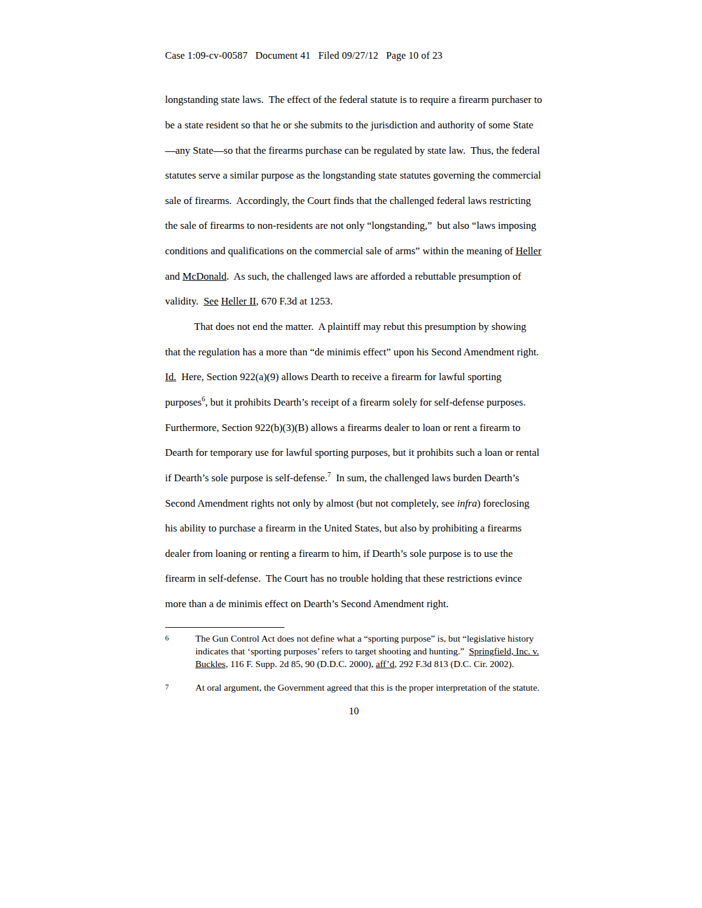Case 1:09-cv-00587 Document 41 Filed 09/27/12 Page 10 of 23
longstanding state laws. The effect of the federal statute is to require a firearm purchaser to be a state resident so that he or she submits to the jurisdiction and authority of some State—any State—so that the firearms purchase can be regulated by state law. Thus, the federal statutes serve a similar purpose as the longstanding state statutes governing the commercial sale of firearms. Accordingly, the Court finds that the challenged federal laws restricting the sale of firearms to non-residents are not only “longstanding,” but also “laws imposing conditions and qualifications on the commercial sale of arms” within the meaning of Heller and McDonald. As such, the challenged laws are afforded a rebuttable presumption of validity. See Heller II, 670 F.3d at 1253.
That does not end the matter. A plaintiff may rebut this presumption by showing that the regulation has a more than “de minimis effect” upon his Second Amendment right. Id. Here, Section 922(a)(9) allows Dearth to receive a firearm for lawful sporting purposes6, but it prohibits Dearth’s receipt of a firearm solely for self-defense purposes. Furthermore, Section 922(b)(3)(B) allows a firearms dealer to loan or rent a firearm to Dearth for temporary use for lawful sporting purposes, but it prohibits such a loan or rental if Dearth’s sole purpose is self-defense.7 In sum, the challenged laws burden Dearth’s Second Amendment rights not only by almost (but not completely, see infra) foreclosing his ability to purchase a firearm in the United States, but also by prohibiting a firearms dealer from loaning or renting a firearm to him, if Dearth’s sole purpose is to use the firearm in self-defense. The Court has no trouble holding that these restrictions evince more than a de minimis effect on Dearth’s Second Amendment right.
6
The Gun Control Act does not define what a “sporting purpose” is, but “legislative history indicates that ‘sporting purposes’ refers to target shooting and hunting.” Springfield, Inc. v. Buckles, 116 F. Supp. 2d 85, 90 (D.D.C. 2000), aff’d, 292 F.3d 813 (D.C. Cir. 2002).
7
At oral argument, the Government agreed that this is the proper interpretation of the statute.
10